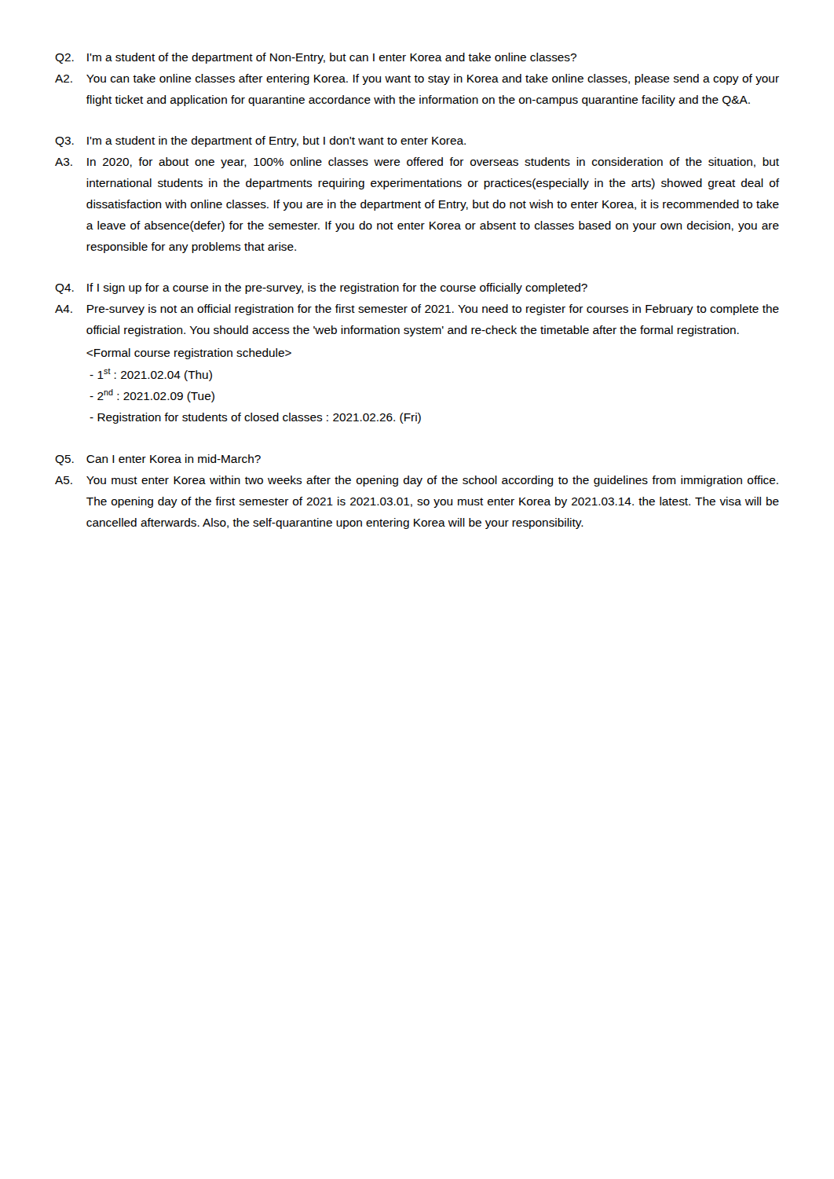Q2.
I'm a student of the department of Non-Entry, but can I enter Korea and take online classes?
A2.
You can take online classes after entering Korea. If you want to stay in Korea and take online classes, please send a copy of your flight ticket and application for quarantine accordance with the information on the on-campus quarantine facility and the Q&A.
Q3.
I'm a student in the department of Entry, but I don't want to enter Korea.
A3.
In 2020, for about one year, 100% online classes were offered for overseas students in consideration of the situation, but international students in the departments requiring experimentations or practices(especially in the arts) showed great deal of dissatisfaction with online classes. If you are in the department of Entry, but do not wish to enter Korea, it is recommended to take a leave of absence(defer) for the semester. If you do not enter Korea or absent to classes based on your own decision, you are responsible for any problems that arise.
Q4.
If I sign up for a course in the pre-survey, is the registration for the course officially completed?
A4.
Pre-survey is not an official registration for the first semester of 2021. You need to register for courses in February to complete the official registration. You should access the 'web information system' and re-check the timetable after the formal registration.
<Formal course registration schedule>
- 1st : 2021.02.04 (Thu)
- 2nd : 2021.02.09 (Tue)
- Registration for students of closed classes : 2021.02.26. (Fri)
Q5.
Can I enter Korea in mid-March?
A5.
You must enter Korea within two weeks after the opening day of the school according to the guidelines from immigration office. The opening day of the first semester of 2021 is 2021.03.01, so you must enter Korea by 2021.03.14. the latest. The visa will be cancelled afterwards. Also, the self-quarantine upon entering Korea will be your responsibility.